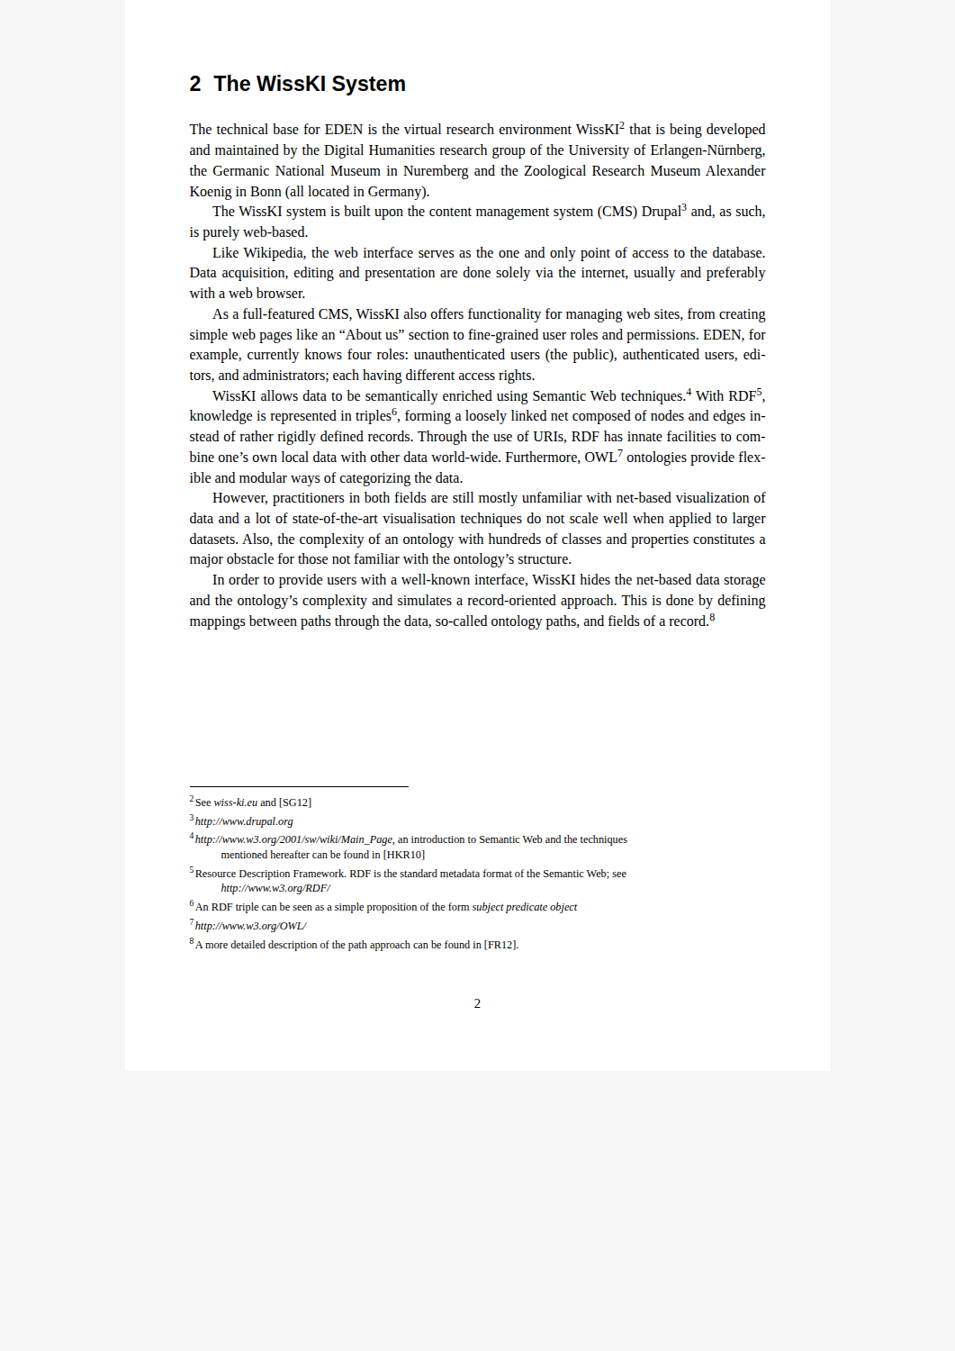2 The WissKI System
The technical base for EDEN is the virtual research environment WissKI2 that is being developed and maintained by the Digital Humanities research group of the University of Erlangen-Nürnberg, the Germanic National Museum in Nuremberg and the Zoological Research Museum Alexander Koenig in Bonn (all located in Germany).
The WissKI system is built upon the content management system (CMS) Drupal3 and, as such, is purely web-based.
Like Wikipedia, the web interface serves as the one and only point of access to the database. Data acquisition, editing and presentation are done solely via the internet, usually and preferably with a web browser.
As a full-featured CMS, WissKI also offers functionality for managing web sites, from creating simple web pages like an “About us” section to fine-grained user roles and permissions. EDEN, for example, currently knows four roles: unauthenticated users (the public), authenticated users, editors, and administrators; each having different access rights.
WissKI allows data to be semantically enriched using Semantic Web techniques.4 With RDF5, knowledge is represented in triples6, forming a loosely linked net composed of nodes and edges instead of rather rigidly defined records. Through the use of URIs, RDF has innate facilities to combine one’s own local data with other data world-wide. Furthermore, OWL7 ontologies provide flexible and modular ways of categorizing the data.
However, practitioners in both fields are still mostly unfamiliar with net-based visualization of data and a lot of state-of-the-art visualisation techniques do not scale well when applied to larger datasets. Also, the complexity of an ontology with hundreds of classes and properties constitutes a major obstacle for those not familiar with the ontology’s structure.
In order to provide users with a well-known interface, WissKI hides the net-based data storage and the ontology’s complexity and simulates a record-oriented approach. This is done by defining mappings between paths through the data, so-called ontology paths, and fields of a record.8
2 See wiss-ki.eu and [SG12]
3 http://www.drupal.org
4 http://www.w3.org/2001/sw/wiki/Main_Page, an introduction to Semantic Web and the techniques mentioned hereafter can be found in [HKR10]
5 Resource Description Framework. RDF is the standard metadata format of the Semantic Web; see http://www.w3.org/RDF/
6 An RDF triple can be seen as a simple proposition of the form subject predicate object
7 http://www.w3.org/OWL/
8 A more detailed description of the path approach can be found in [FR12].
2